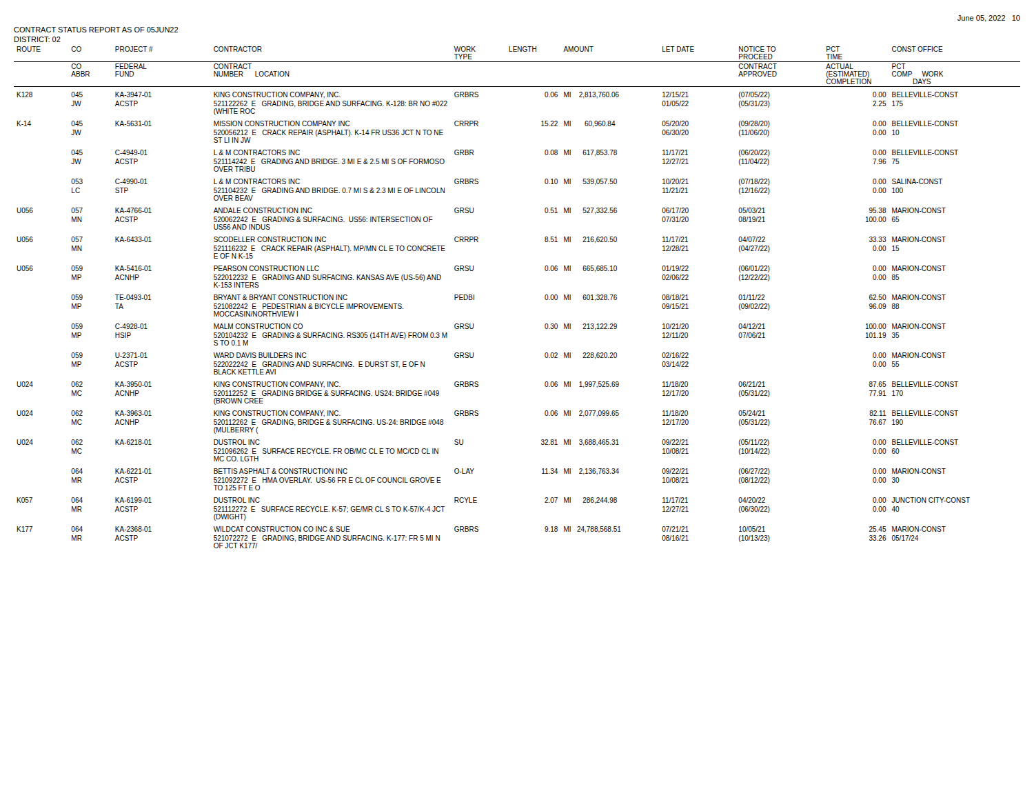June 05, 2022 10
CONTRACT STATUS REPORT AS OF 05JUN22
DISTRICT: 02
| ROUTE | CO | PROJECT # | CONTRACTOR | WORK TYPE | LENGTH | AMOUNT | LET DATE | NOTICE TO PROCEED | PCT TIME | CONST OFFICE |
| --- | --- | --- | --- | --- | --- | --- | --- | --- | --- | --- |
| | CO ABBR | FEDERAL FUND | CONTRACT NUMBER LOCATION | | | | | CONTRACT APPROVED | ACTUAL (ESTIMATED) COMPLETION | PCT COMP WORK DAYS |
| K128 | 045 | KA-3947-01 | KING CONSTRUCTION COMPANY, INC. | GRBRS | 0.06 | MI 2,813,760.06 | 12/15/21 | (07/05/22) | 0.00 | BELLEVILLE-CONST |
| | JW | ACSTP | 521122262 E GRADING, BRIDGE AND SURFACING. K-128: BR NO #022 (WHITE ROC | | | | 01/05/22 | (05/31/23) | 2.25 | 175 |
| K-14 | 045 | KA-5631-01 | MISSION CONSTRUCTION COMPANY INC | CRRPR | 15.22 | MI 60,960.84 | 05/20/20 | (09/28/20) | 0.00 | BELLEVILLE-CONST |
| | JW | | 520056212 E CRACK REPAIR (ASPHALT). K-14 FR US36 JCT N TO NE ST LI IN JW | | | | 06/30/20 | (11/06/20) | 0.00 | 10 |
| | 045 | C-4949-01 | L & M CONTRACTORS INC | GRBR | 0.08 | MI 617,853.78 | 11/17/21 | (06/20/22) | 0.00 | BELLEVILLE-CONST |
| | JW | ACSTP | 521114242 E GRADING AND BRIDGE. 3 MI E & 2.5 MI S OF FORMOSO OVER TRIBU | | | | 12/27/21 | (11/04/22) | 7.96 | 75 |
| | 053 | C-4990-01 | L & M CONTRACTORS INC | GRBRS | 0.10 | MI 539,057.50 | 10/20/21 | (07/18/22) | 0.00 | SALINA-CONST |
| | LC | STP | 521104232 E GRADING AND BRIDGE. 0.7 MI S & 2.3 MI E OF LINCOLN OVER BEAV | | | | 11/21/21 | (12/16/22) | 0.00 | 100 |
| U056 | 057 | KA-4766-01 | ANDALE CONSTRUCTION INC | GRSU | 0.51 | MI 527,332.56 | 06/17/20 | 05/03/21 | 95.38 | MARION-CONST |
| | MN | ACSTP | 520062242 E GRADING & SURFACING. US56: INTERSECTION OF US56 AND INDUS | | | | 07/31/20 | 08/19/21 | 100.00 | 65 |
| U056 | 057 | KA-6433-01 | SCODELLER CONSTRUCTION INC | CRRPR | 8.51 | MI 216,620.50 | 11/17/21 | 04/07/22 | 33.33 | MARION-CONST |
| | MN | | 521116232 E CRACK REPAIR (ASPHALT). MP/MN CL E TO CONCRETE E OF N K-15 | | | | 12/28/21 | (04/27/22) | 0.00 | 15 |
| U056 | 059 | KA-5416-01 | PEARSON CONSTRUCTION LLC | GRSU | 0.06 | MI 665,685.10 | 01/19/22 | (06/01/22) | 0.00 | MARION-CONST |
| | MP | ACNHP | 522012232 E GRADING AND SURFACING. KANSAS AVE (US-56) AND K-153 INTERS | | | | 02/06/22 | (12/22/22) | 0.00 | 85 |
| | 059 | TE-0493-01 | BRYANT & BRYANT CONSTRUCTION INC | PEDBI | 0.00 | MI 601,328.76 | 08/18/21 | 01/11/22 | 62.50 | MARION-CONST |
| | MP | TA | 521082242 E PEDESTRIAN & BICYCLE IMPROVEMENTS. MOCCASIN/NORTHVIEW I | | | | 09/15/21 | (09/02/22) | 96.09 | 88 |
| | 059 | C-4928-01 | MALM CONSTRUCTION CO | GRSU | 0.30 | MI 213,122.29 | 10/21/20 | 04/12/21 | 100.00 | MARION-CONST |
| | MP | HSIP | 520104232 E GRADING & SURFACING. RS305 (14TH AVE) FROM 0.3 M S TO 0.1 M | | | | 12/11/20 | 07/06/21 | 101.19 | 35 |
| | 059 | U-2371-01 | WARD DAVIS BUILDERS INC | GRSU | 0.02 | MI 228,620.20 | 02/16/22 | | 0.00 | MARION-CONST |
| | MP | ACSTP | 522022242 E GRADING AND SURFACING. E DURST ST, E OF N BLACK KETTLE AVI | | | | 03/14/22 | | 0.00 | 55 |
| U024 | 062 | KA-3950-01 | KING CONSTRUCTION COMPANY, INC. | GRBRS | 0.06 | MI 1,997,525.69 | 11/18/20 | 06/21/21 | 87.65 | BELLEVILLE-CONST |
| | MC | ACNHP | 520112252 E GRADING BRIDGE & SURFACING. US24: BRIDGE #049 (BROWN CREE | | | | 12/17/20 | (05/31/22) | 77.91 | 170 |
| U024 | 062 | KA-3963-01 | KING CONSTRUCTION COMPANY, INC. | GRBRS | 0.06 | MI 2,077,099.65 | 11/18/20 | 05/24/21 | 82.11 | BELLEVILLE-CONST |
| | MC | ACNHP | 520112262 E GRADING, BRIDGE & SURFACING. US-24: BRIDGE #048 (MULBERRY ( | | | | 12/17/20 | (05/31/22) | 76.67 | 190 |
| U024 | 062 | KA-6218-01 | DUSTROL INC | SU | 32.81 | MI 3,688,465.31 | 09/22/21 | (05/11/22) | 0.00 | BELLEVILLE-CONST |
| | MC | | 521096262 E SURFACE RECYCLE. FR OB/MC CL E TO MC/CD CL IN MC CO. LGTH | | | | 10/08/21 | (10/14/22) | 0.00 | 60 |
| | 064 | KA-6221-01 | BETTIS ASPHALT & CONSTRUCTION INC | O-LAY | 11.34 | MI 2,136,763.34 | 09/22/21 | (06/27/22) | 0.00 | MARION-CONST |
| | MR | ACSTP | 521092272 E HMA OVERLAY. US-56 FR E CL OF COUNCIL GROVE E TO 125 FT E O | | | | 10/08/21 | (08/12/22) | 0.00 | 30 |
| K057 | 064 | KA-6199-01 | DUSTROL INC | RCYLE | 2.07 | MI 286,244.98 | 11/17/21 | 04/20/22 | 0.00 | JUNCTION CITY-CONST |
| | MR | ACSTP | 521112272 E SURFACE RECYCLE. K-57; GE/MR CL S TO K-57/K-4 JCT (DWIGHT) | | | | 12/27/21 | (06/30/22) | 0.00 | 40 |
| K177 | 064 | KA-2368-01 | WILDCAT CONSTRUCTION CO INC & SUE | GRBRS | 9.18 | MI 24,788,568.51 | 07/21/21 | 10/05/21 | 25.45 | MARION-CONST |
| | MR | ACSTP | 521072272 E GRADING, BRIDGE AND SURFACING. K-177: FR 5 MI N OF JCT K177/ | | | | 08/16/21 | (10/13/23) | 33.26 | 05/17/24 |